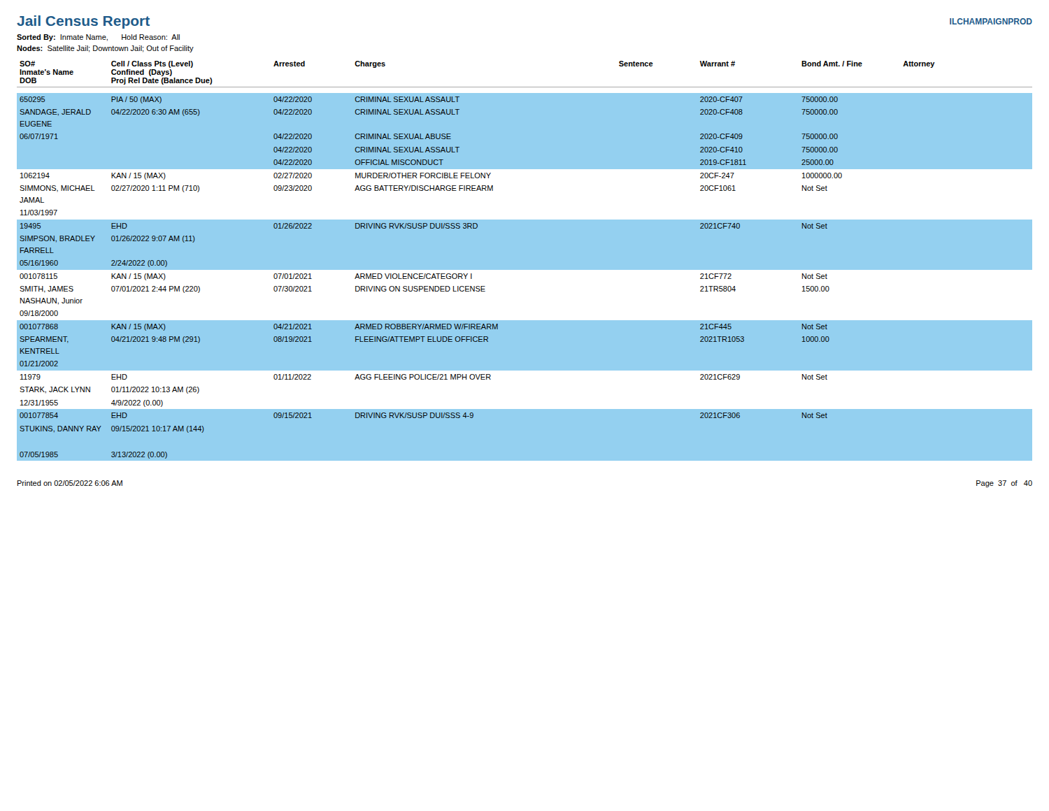Jail Census Report
ILCHAMPAIGNPROD
Sorted By: Inmate Name, Hold Reason: All
Nodes: Satellite Jail; Downtown Jail; Out of Facility
| SO# Inmate's Name DOB | Cell / Class Pts (Level) Confined (Days) Proj Rel Date (Balance Due) | Arrested | Charges | Sentence | Warrant # | Bond Amt. / Fine | Attorney |
| --- | --- | --- | --- | --- | --- | --- | --- |
| 650295 | PIA / 50 (MAX) | 04/22/2020 | CRIMINAL SEXUAL ASSAULT | | 2020-CF407 | 750000.00 | |
| SANDAGE, JERALD EUGENE | 04/22/2020 6:30 AM (655) | 04/22/2020 | CRIMINAL SEXUAL ASSAULT | | 2020-CF408 | 750000.00 | |
| 06/07/1971 | | 04/22/2020 | CRIMINAL SEXUAL ABUSE | | 2020-CF409 | 750000.00 | |
| | | 04/22/2020 | CRIMINAL SEXUAL ASSAULT | | 2020-CF410 | 750000.00 | |
| | | 04/22/2020 | OFFICIAL MISCONDUCT | | 2019-CF1811 | 25000.00 | |
| 1062194 | KAN / 15 (MAX) | 02/27/2020 | MURDER/OTHER FORCIBLE FELONY | | 20CF-247 | 1000000.00 | |
| SIMMONS, MICHAEL JAMAL | 02/27/2020 1:11 PM (710) | 09/23/2020 | AGG BATTERY/DISCHARGE FIREARM | | 20CF1061 | Not Set | |
| 11/03/1997 | | | | | | | |
| 19495 | EHD | 01/26/2022 | DRIVING RVK/SUSP DUI/SSS 3RD | | 2021CF740 | Not Set | |
| SIMPSON, BRADLEY FARRELL | 01/26/2022 9:07 AM (11) | | | | | | |
| 05/16/1960 | 2/24/2022 (0.00) | | | | | | |
| 001078115 | KAN / 15 (MAX) | 07/01/2021 | ARMED VIOLENCE/CATEGORY I | | 21CF772 | Not Set | |
| SMITH, JAMES NASHAUN, Junior | 07/01/2021 2:44 PM (220) | 07/30/2021 | DRIVING ON SUSPENDED LICENSE | | 21TR5804 | 1500.00 | |
| 09/18/2000 | | | | | | | |
| 001077868 | KAN / 15 (MAX) | 04/21/2021 | ARMED ROBBERY/ARMED W/FIREARM | | 21CF445 | Not Set | |
| SPEARMENT, KENTRELL | 04/21/2021 9:48 PM (291) | 08/19/2021 | FLEEING/ATTEMPT ELUDE OFFICER | | 2021TR1053 | 1000.00 | |
| 01/21/2002 | | | | | | | |
| 11979 | EHD | 01/11/2022 | AGG FLEEING POLICE/21 MPH OVER | | 2021CF629 | Not Set | |
| STARK, JACK LYNN | 01/11/2022 10:13 AM (26) | | | | | | |
| 12/31/1955 | 4/9/2022 (0.00) | | | | | | |
| 001077854 | EHD | 09/15/2021 | DRIVING RVK/SUSP DUI/SSS 4-9 | | 2021CF306 | Not Set | |
| STUKINS, DANNY RAY | 09/15/2021 10:17 AM (144) | | | | | | |
| 07/05/1985 | 3/13/2022 (0.00) | | | | | | |
Printed on 02/05/2022 6:06 AM Page 37 of 40